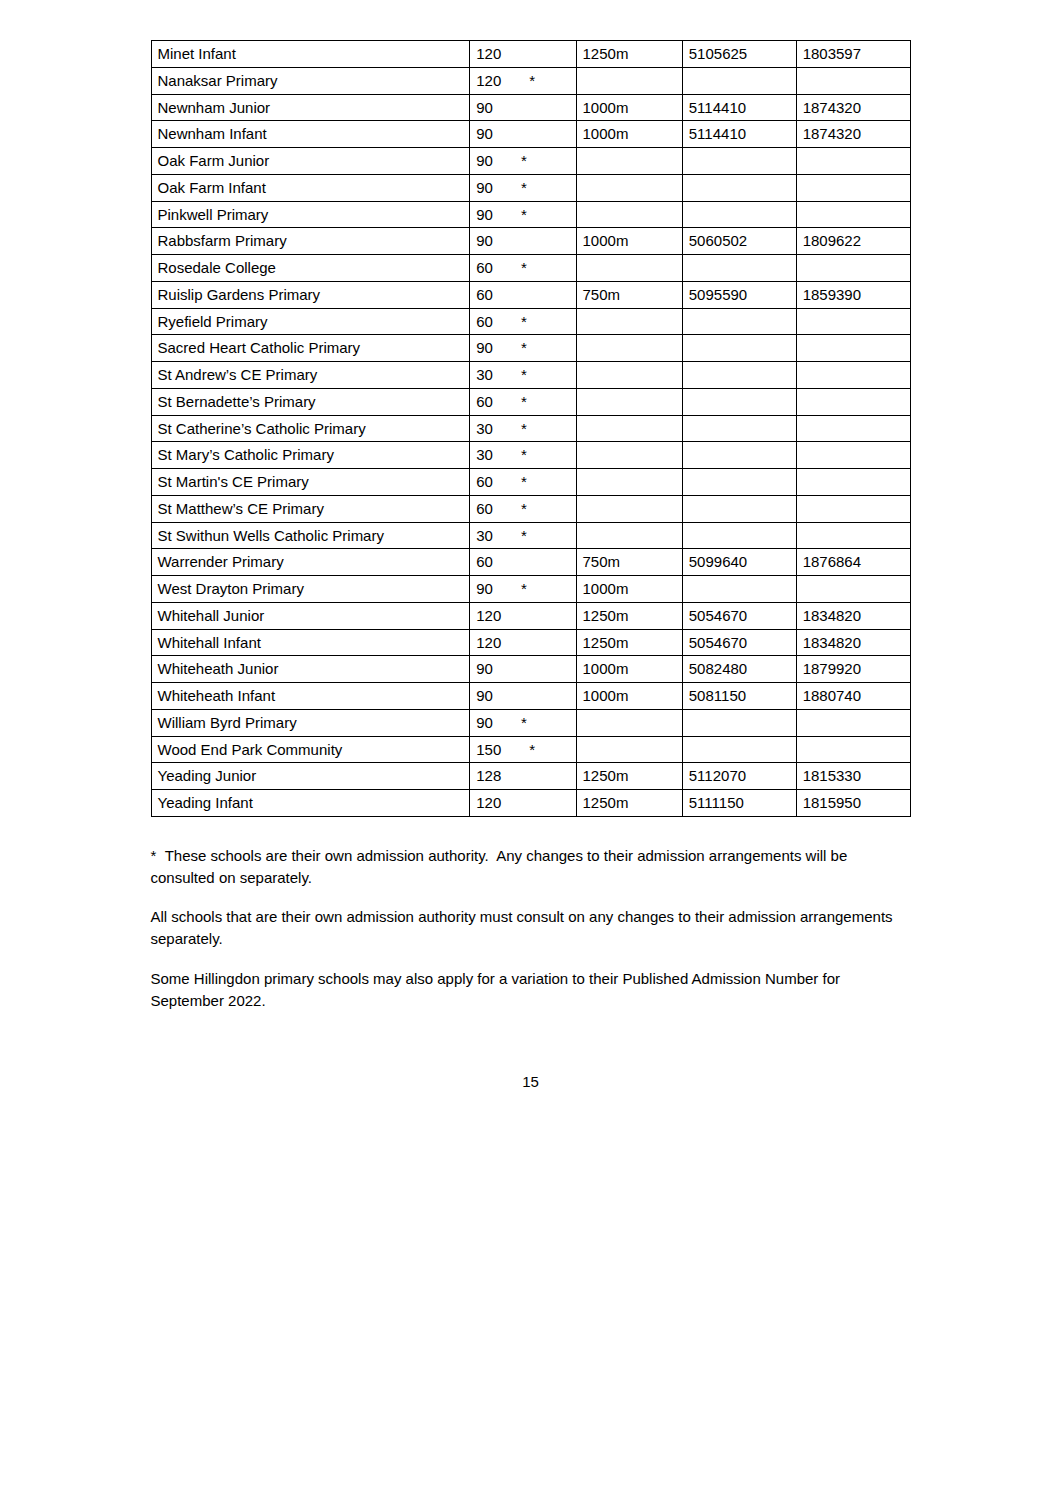| Minet Infant | 120 | 1250m | 5105625 | 1803597 |
| Nanaksar Primary | 120 * | | | |
| Newnham Junior | 90 | 1000m | 5114410 | 1874320 |
| Newnham Infant | 90 | 1000m | 5114410 | 1874320 |
| Oak Farm Junior | 90 * | | | |
| Oak Farm Infant | 90 * | | | |
| Pinkwell Primary | 90 * | | | |
| Rabbsfarm Primary | 90 | 1000m | 5060502 | 1809622 |
| Rosedale College | 60 * | | | |
| Ruislip Gardens Primary | 60 | 750m | 5095590 | 1859390 |
| Ryefield Primary | 60 * | | | |
| Sacred Heart Catholic Primary | 90 * | | | |
| St Andrew’s CE Primary | 30 * | | | |
| St Bernadette’s Primary | 60 * | | | |
| St Catherine’s Catholic Primary | 30 * | | | |
| St Mary’s Catholic Primary | 30 * | | | |
| St Martin's CE Primary | 60 * | | | |
| St Matthew’s CE Primary | 60 * | | | |
| St Swithun Wells Catholic Primary | 30 * | | | |
| Warrender Primary | 60 | 750m | 5099640 | 1876864 |
| West Drayton Primary | 90 * | 1000m | | |
| Whitehall Junior | 120 | 1250m | 5054670 | 1834820 |
| Whitehall Infant | 120 | 1250m | 5054670 | 1834820 |
| Whiteheath Junior | 90 | 1000m | 5082480 | 1879920 |
| Whiteheath Infant | 90 | 1000m | 5081150 | 1880740 |
| William Byrd Primary | 90 * | | | |
| Wood End Park Community | 150 * | | | |
| Yeading Junior | 128 | 1250m | 5112070 | 1815330 |
| Yeading Infant | 120 | 1250m | 5111150 | 1815950 |
* These schools are their own admission authority. Any changes to their admission arrangements will be consulted on separately.
All schools that are their own admission authority must consult on any changes to their admission arrangements separately.
Some Hillingdon primary schools may also apply for a variation to their Published Admission Number for September 2022.
15